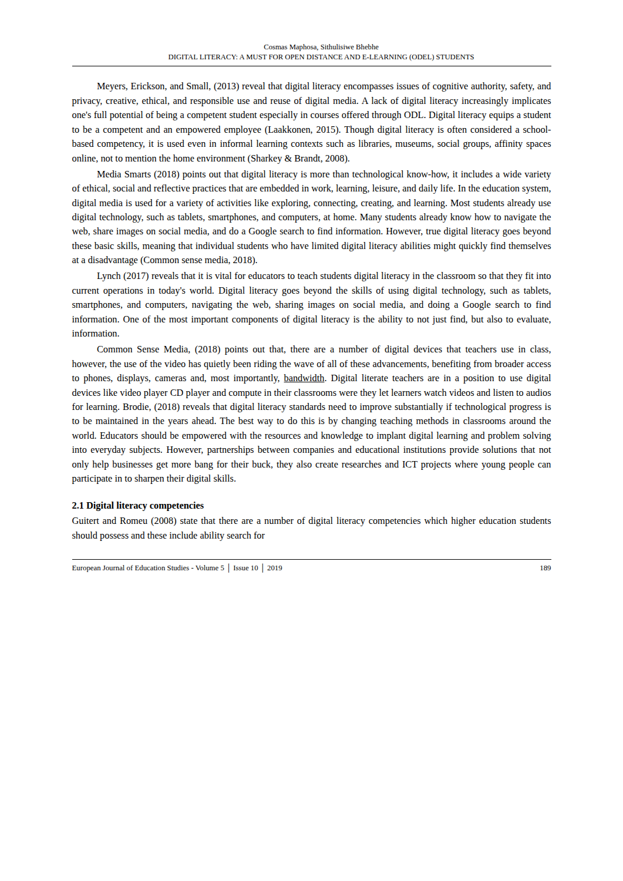Cosmas Maphosa, Sithulisiwe Bhebhe
DIGITAL LITERACY: A MUST FOR OPEN DISTANCE AND E-LEARNING (ODEL) STUDENTS
Meyers, Erickson, and Small, (2013) reveal that digital literacy encompasses issues of cognitive authority, safety, and privacy, creative, ethical, and responsible use and reuse of digital media. A lack of digital literacy increasingly implicates one's full potential of being a competent student especially in courses offered through ODL. Digital literacy equips a student to be a competent and an empowered employee (Laakkonen, 2015). Though digital literacy is often considered a school-based competency, it is used even in informal learning contexts such as libraries, museums, social groups, affinity spaces online, not to mention the home environment (Sharkey & Brandt, 2008).
Media Smarts (2018) points out that digital literacy is more than technological know-how, it includes a wide variety of ethical, social and reflective practices that are embedded in work, learning, leisure, and daily life. In the education system, digital media is used for a variety of activities like exploring, connecting, creating, and learning. Most students already use digital technology, such as tablets, smartphones, and computers, at home. Many students already know how to navigate the web, share images on social media, and do a Google search to find information. However, true digital literacy goes beyond these basic skills, meaning that individual students who have limited digital literacy abilities might quickly find themselves at a disadvantage (Common sense media, 2018).
Lynch (2017) reveals that it is vital for educators to teach students digital literacy in the classroom so that they fit into current operations in today's world. Digital literacy goes beyond the skills of using digital technology, such as tablets, smartphones, and computers, navigating the web, sharing images on social media, and doing a Google search to find information. One of the most important components of digital literacy is the ability to not just find, but also to evaluate, information.
Common Sense Media, (2018) points out that, there are a number of digital devices that teachers use in class, however, the use of the video has quietly been riding the wave of all of these advancements, benefiting from broader access to phones, displays, cameras and, most importantly, bandwidth. Digital literate teachers are in a position to use digital devices like video player CD player and compute in their classrooms were they let learners watch videos and listen to audios for learning. Brodie, (2018) reveals that digital literacy standards need to improve substantially if technological progress is to be maintained in the years ahead. The best way to do this is by changing teaching methods in classrooms around the world. Educators should be empowered with the resources and knowledge to implant digital learning and problem solving into everyday subjects. However, partnerships between companies and educational institutions provide solutions that not only help businesses get more bang for their buck, they also create researches and ICT projects where young people can participate in to sharpen their digital skills.
2.1 Digital literacy competencies
Guitert and Romeu (2008) state that there are a number of digital literacy competencies which higher education students should possess and these include ability search for
European Journal of Education Studies - Volume 5 │ Issue 10 │ 2019 189